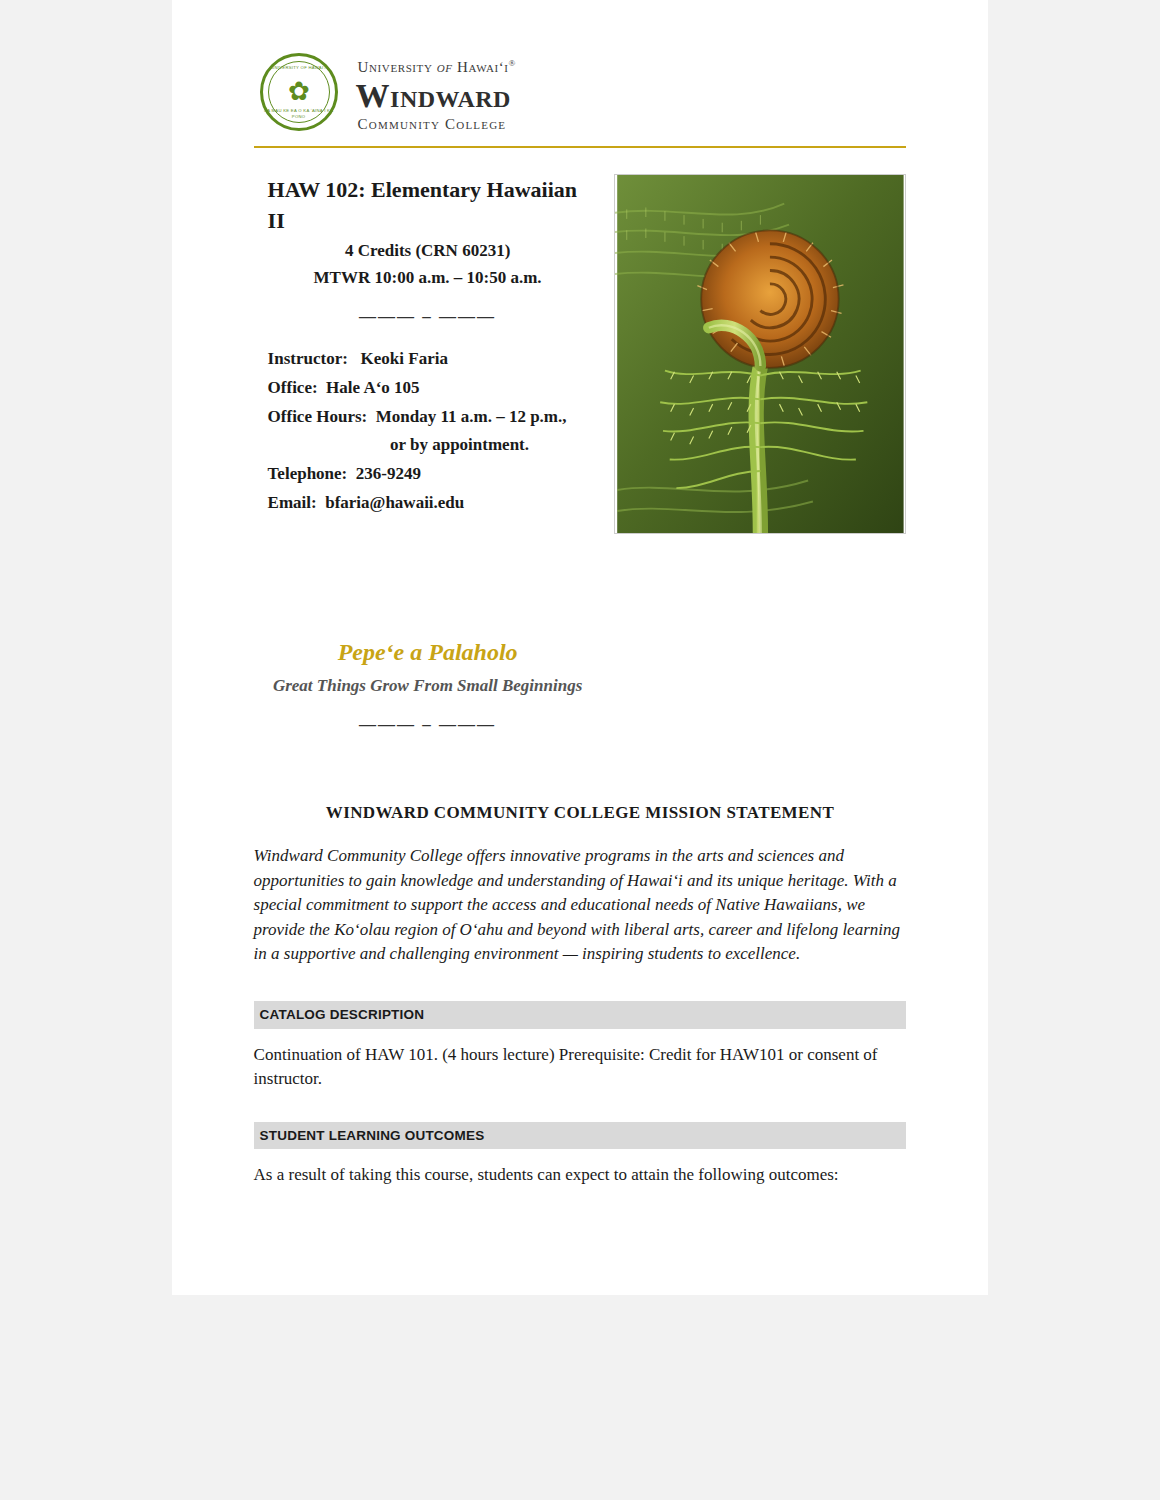University of Hawaiʻi
✿
Ua mau ke ea o ka ʻāina i ka pono
University of Hawaiʻi®
Windward
Community College
HAW 102: Elementary Hawaiian II
4 Credits (CRN 60231)
MTWR 10:00 a.m. – 10:50 a.m.
——— – ———
Instructor: Keoki Faria
Office: Hale Aʻo 105
Office Hours: Monday 11 a.m. – 12 p.m.,
or by appointment.
Telephone: 236-9249
Email: bfaria@hawaii.edu
Pepeʻe a Palaholo
Great Things Grow From Small Beginnings
——— – ———
WINDWARD COMMUNITY COLLEGE MISSION STATEMENT
Windward Community College offers innovative programs in the arts and sciences and opportunities to gain knowledge and understanding of Hawaiʻi and its unique heritage. With a special commitment to support the access and educational needs of Native Hawaiians, we provide the Koʻolau region of Oʻahu and beyond with liberal arts, career and lifelong learning in a supportive and challenging environment — inspiring students to excellence.
CATALOG DESCRIPTION
Continuation of HAW 101. (4 hours lecture) Prerequisite: Credit for HAW101 or consent of instructor.
STUDENT LEARNING OUTCOMES
As a result of taking this course, students can expect to attain the following outcomes: